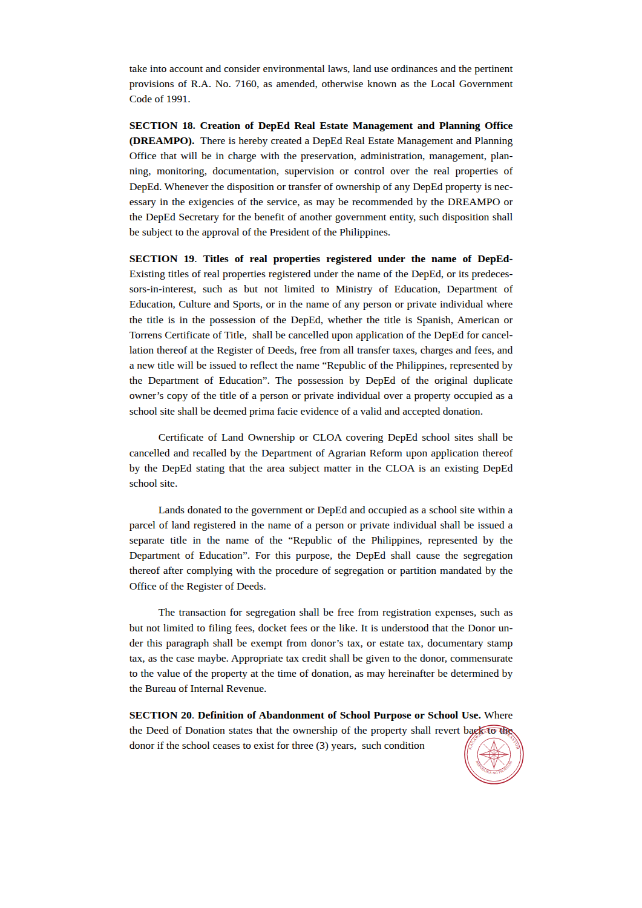take into account and consider environmental laws, land use ordinances and the pertinent provisions of R.A. No. 7160, as amended, otherwise known as the Local Government Code of 1991.
SECTION 18. Creation of DepEd Real Estate Management and Planning Office (DREAMPO). There is hereby created a DepEd Real Estate Management and Planning Office that will be in charge with the preservation, administration, management, planning, monitoring, documentation, supervision or control over the real properties of DepEd. Whenever the disposition or transfer of ownership of any DepEd property is necessary in the exigencies of the service, as may be recommended by the DREAMPO or the DepEd Secretary for the benefit of another government entity, such disposition shall be subject to the approval of the President of the Philippines.
SECTION 19. Titles of real properties registered under the name of DepEd- Existing titles of real properties registered under the name of the DepEd, or its predecessors-in-interest, such as but not limited to Ministry of Education, Department of Education, Culture and Sports, or in the name of any person or private individual where the title is in the possession of the DepEd, whether the title is Spanish, American or Torrens Certificate of Title, shall be cancelled upon application of the DepEd for cancellation thereof at the Register of Deeds, free from all transfer taxes, charges and fees, and a new title will be issued to reflect the name “Republic of the Philippines, represented by the Department of Education”. The possession by DepEd of the original duplicate owner’s copy of the title of a person or private individual over a property occupied as a school site shall be deemed prima facie evidence of a valid and accepted donation.
Certificate of Land Ownership or CLOA covering DepEd school sites shall be cancelled and recalled by the Department of Agrarian Reform upon application thereof by the DepEd stating that the area subject matter in the CLOA is an existing DepEd school site.
Lands donated to the government or DepEd and occupied as a school site within a parcel of land registered in the name of a person or private individual shall be issued a separate title in the name of the “Republic of the Philippines, represented by the Department of Education”. For this purpose, the DepEd shall cause the segregation thereof after complying with the procedure of segregation or partition mandated by the Office of the Register of Deeds.
The transaction for segregation shall be free from registration expenses, such as but not limited to filing fees, docket fees or the like. It is understood that the Donor under this paragraph shall be exempt from donor’s tax, or estate tax, documentary stamp tax, as the case maybe. Appropriate tax credit shall be given to the donor, commensurate to the value of the property at the time of donation, as may hereinafter be determined by the Bureau of Internal Revenue.
SECTION 20. Definition of Abandonment of School Purpose or School Use. Where the Deed of Donation states that the ownership of the property shall revert back to the donor if the school ceases to exist for three (3) years, such condition
KAGAWARAN NG EDUKASYON REPUBLIKA NG PILIPINAS